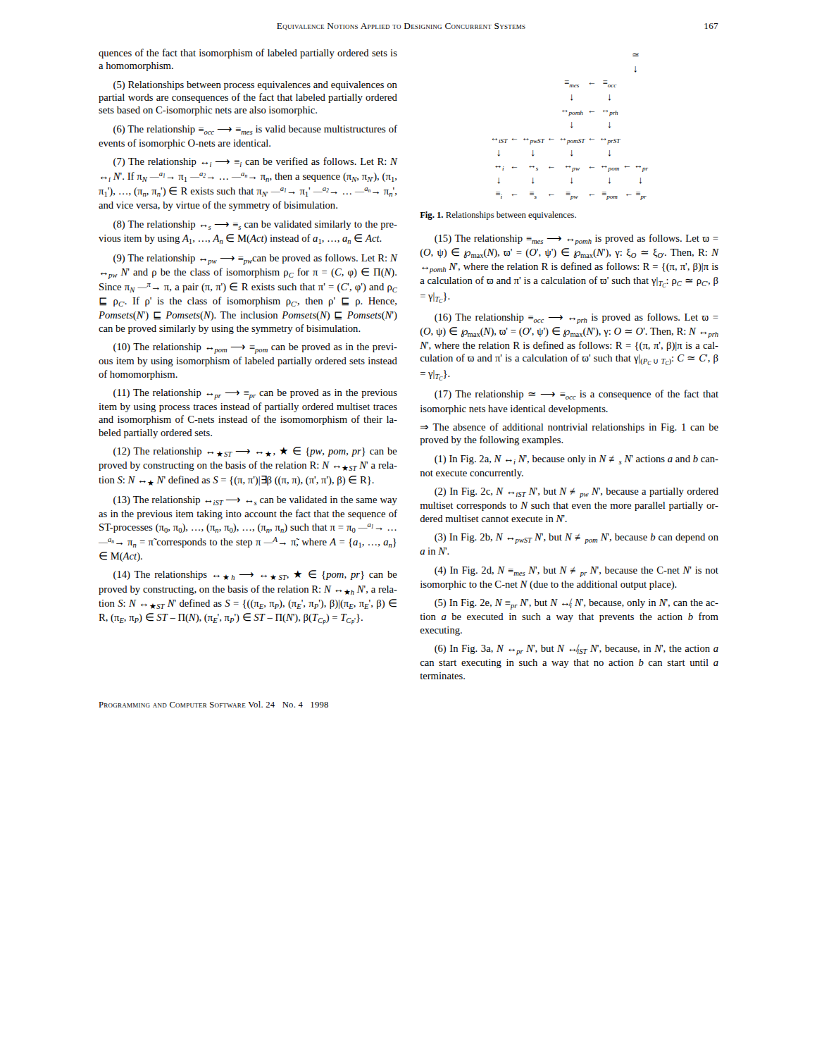Equivalence Notions Applied to Designing Concurrent Systems 167
quences of the fact that isomorphism of labeled partially ordered sets is a homomorphism.
(5) Relationships between process equivalences and equivalences on partial words are consequences of the fact that labeled partially ordered sets based on C-isomorphic nets are also isomorphic.
(6) The relationship ≡occ ⟶ ≡mes is valid because multistructures of events of isomorphic O-nets are identical.
(7) The relationship ↔i ⟶ ≡i can be verified as follows. Let R: N ↔i N'. If πN —a1→ π1 —a2→ … —an→ πn, then a sequence (πN, πN'), (π1, π1'), …, (πn, πn') ∈ R exists such that πN' —a1→ π1' —a2→ … —an→ πn', and vice versa, by virtue of the symmetry of bisimulation.
(8) The relationship ↔s ⟶ ≡s can be validated similarly to the previous item by using A1, …, An ∈ M(Act) instead of a1, …, an ∈ Act.
(9) The relationship ↔pw ⟶ ≡pwcan be proved as follows. Let R: N ↔pw N' and ρ be the class of isomorphism ρC for π = (C, φ) ∈ Π(N). Since πN —π→ π, a pair (π, π') ∈ R exists such that π' = (C', φ') and ρC ⊑ ρC'. If ρ' is the class of isomorphism ρC', then ρ' ⊑ ρ. Hence, Pomsets(N') ⊑ Pomsets(N). The inclusion Pomsets(N) ⊑ Pomsets(N') can be proved similarly by using the symmetry of bisimulation.
(10) The relationship ↔pom ⟶ ≡pom can be proved as in the previous item by using isomorphism of labeled partially ordered sets instead of homomorphism.
(11) The relationship ↔pr ⟶ ≡pr can be proved as in the previous item by using process traces instead of partially ordered multiset traces and isomorphism of C-nets instead of the isomomorphism of their labeled partially ordered sets.
(12) The relationship ↔★ST ⟶ ↔★, ★ ∈ {pw, pom, pr} can be proved by constructing on the basis of the relation R: N ↔★ST N' a relation S: N ↔★ N' defined as S = {(π, π')|∃β ((π, π), (π', π'), β) ∈ R}.
(13) The relationship ↔iST ⟶ ↔s can be validated in the same way as in the previous item taking into account the fact that the sequence of ST-processes (π0, π0), …, (πn, π0), …, (πn, πn) such that π = π0 —a1→ … —an→ πn = π̃ corresponds to the step π —A→ π̃, where A = {a1, …, an} ∈ M(Act).
(14) The relationships ↔★h ⟶ ↔★ST, ★ ∈ {pom, pr} can be proved by constructing, on the basis of the relation R: N ↔★h N', a relation S: N ↔★ST N' defined as S = {((πE, πP), (πE', πP'), β)|(πE, πE', β) ∈ R, (πE, πP) ∈ ST – Π(N), (πE', πP') ∈ ST – Π(N'), β(TCP) = TCP'}.
| | ≃ |
| | ↓ |
| | ≡ mes | ← | ≡ occ | |
| | ↓ | | ↓ | |
| | | ↔ pomh | ← | ↔ prh | |
| | | ↓ | | ↓ | |
| ↔ iST | ← | ↔ pwST | ← | ↔ pomST | ← | ↔ prST | |
| ↓ | | ↓ | | ↓ | | ↓ | |
| ↔ i | ← | ↔ s | ← | ↔ pw | ← | ↔ pom | ← ↔ pr |
| ↓ | | ↓ | | ↓ | | ↓ | ↓ |
| ≡ i | ← | ≡ s | ← | ≡ pw | ← | ≡ pom | ← ≡ pr |
Fig. 1. Relationships between equivalences.
(15) The relationship ≡mes ⟶ ↔pomh is proved as follows. Let ϖ = (O, ψ) ∈ ℘max(N), ϖ' = (O', ψ') ∈ ℘max(N'), γ: ξO ≃ ξO'. Then, R: N ↔pomh N', where the relation R is defined as follows: R = {(π, π', β)|π is a calculation of ϖ and π' is a calculation of ϖ' such that γ|TC: ρC ≃ ρC', β = γ|TC}.
(16) The relationship ≡occ ⟶ ↔prh is proved as follows. Let ϖ = (O, ψ) ∈ ℘max(N), ϖ' = (O', ψ') ∈ ℘max(N'), γ: O ≃ O'. Then, R: N ↔prh N', where the relation R is defined as follows: R = {(π, π', β)|π is a calculation of ϖ and π' is a calculation of ϖ' such that γ|(PC ∪ TC): C ≃ C', β = γ|TC}.
(17) The relationship ≃ ⟶ ≡occ is a consequence of the fact that isomorphic nets have identical developments.
⇒ The absence of additional nontrivial relationships in Fig. 1 can be proved by the following examples.
(1) In Fig. 2a, N ↔i N', because only in N ≢s N' actions a and b cannot execute concurrently.
(2) In Fig. 2c, N ↔iST N', but N ≢pw N', because a partially ordered multiset corresponds to N such that even the more parallel partially ordered multiset cannot execute in N'.
(3) In Fig. 2b, N ↔pwST N', but N ≢pom N', because b can depend on a in N'.
(4) In Fig. 2d, N ≡mes N', but N ≢pr N', because the C-net N' is not isomorphic to the C-net N (due to the additional output place).
(5) In Fig. 2e, N ≡pr N', but N ↮i N', because, only in N', can the action a be executed in such a way that prevents the action b from executing.
(6) In Fig. 3a, N ↔pr N', but N ↮iST N', because, in N', the action a can start executing in such a way that no action b can start until a terminates.
Programming and Computer Software Vol. 24 No. 4 1998